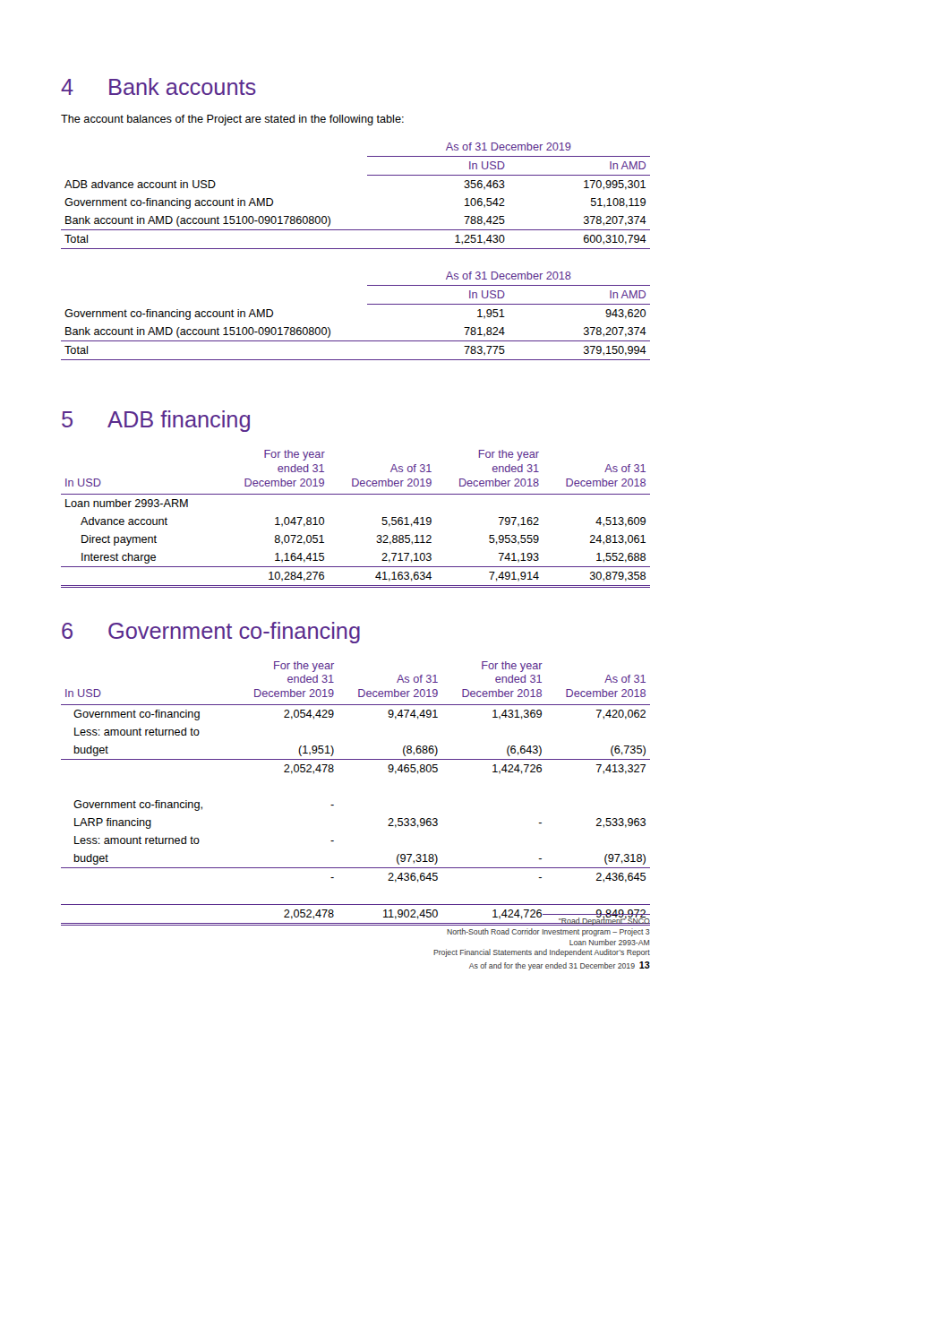4 Bank accounts
The account balances of the Project are stated in the following table:
| | As of 31 December 2019 |
| | In USD | In AMD |
| ADB advance account in USD | 356,463 | 170,995,301 |
| Government co-financing account in AMD | 106,542 | 51,108,119 |
| Bank account in AMD (account 15100-09017860800) | 788,425 | 378,207,374 |
| Total | 1,251,430 | 600,310,794 |
| | As of 31 December 2018 |
| | In USD | In AMD |
| Government co-financing account in AMD | 1,951 | 943,620 |
| Bank account in AMD (account 15100-09017860800) | 781,824 | 378,207,374 |
| Total | 783,775 | 379,150,994 |
5 ADB financing
| In USD | For the year ended 31 December 2019 | As of 31 December 2019 | For the year ended 31 December 2018 | As of 31 December 2018 |
| --- | --- | --- | --- | --- |
| Loan number 2993-ARM | | | | |
| Advance account | 1,047,810 | 5,561,419 | 797,162 | 4,513,609 |
| Direct payment | 8,072,051 | 32,885,112 | 5,953,559 | 24,813,061 |
| Interest charge | 1,164,415 | 2,717,103 | 741,193 | 1,552,688 |
| | 10,284,276 | 41,163,634 | 7,491,914 | 30,879,358 |
6 Government co-financing
| In USD | For the year ended 31 December 2019 | As of 31 December 2019 | For the year ended 31 December 2018 | As of 31 December 2018 |
| --- | --- | --- | --- | --- |
| Government co-financing | 2,054,429 | 9,474,491 | 1,431,369 | 7,420,062 |
| Less: amount returned to | | | | |
| budget | (1,951) | (8,686) | (6,643) | (6,735) |
| | 2,052,478 | 9,465,805 | 1,424,726 | 7,413,327 |
| Government co-financing, | - | | | |
| LARP financing | | 2,533,963 | - | 2,533,963 |
| Less: amount returned to | - | | | |
| budget | | (97,318) | - | (97,318) |
| | - | 2,436,645 | - | 2,436,645 |
| | 2,052,478 | 11,902,450 | 1,424,726 | 9,849,972 |
"Road Department" SNCO
North-South Road Corridor Investment program – Project 3
Loan Number 2993-AM
Project Financial Statements and Independent Auditor’s Report
As of and for the year ended 31 December 2019 13